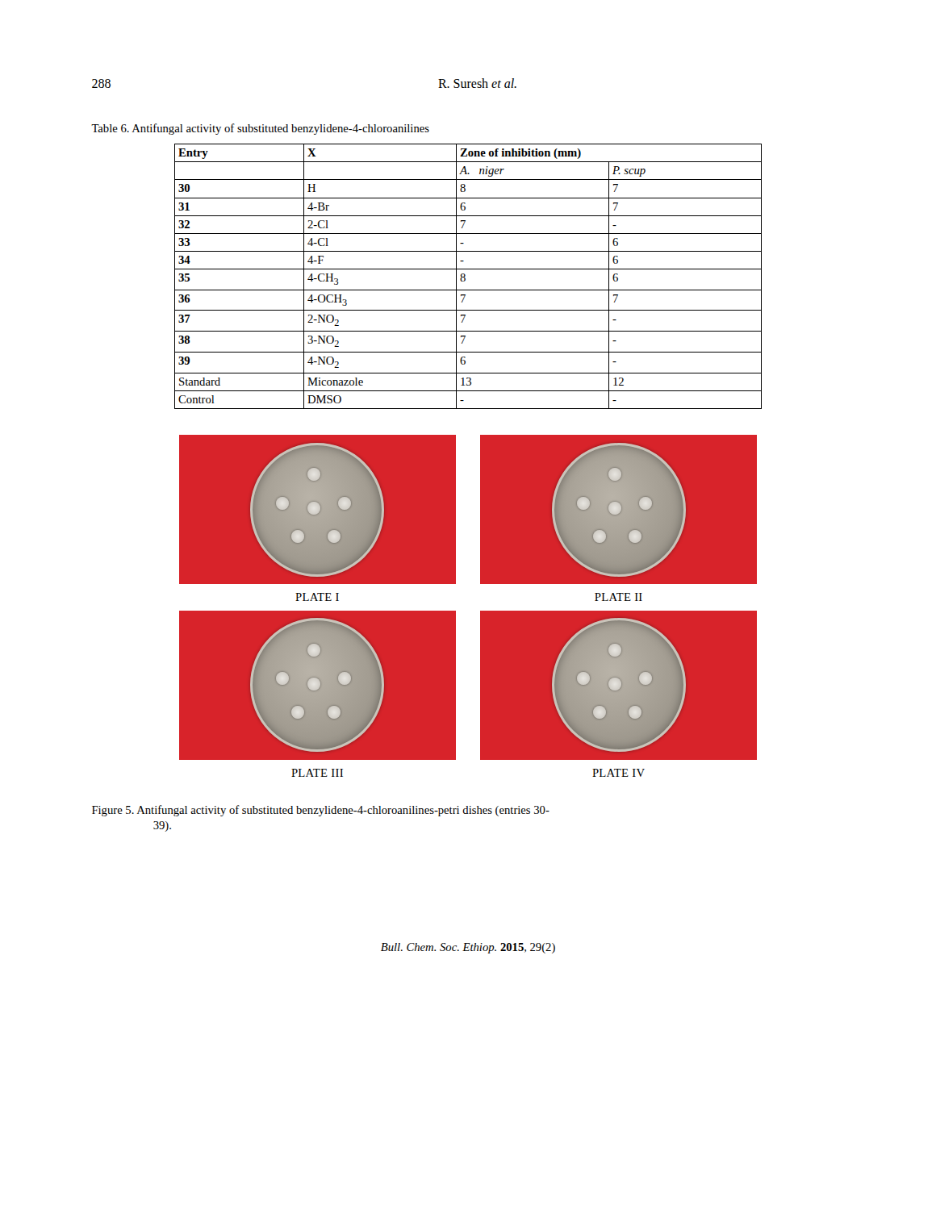288 R. Suresh et al.
Table 6. Antifungal activity of substituted benzylidene-4-chloroanilines
| Entry | X | Zone of inhibition (mm) |
| --- | --- | --- |
| | | A. niger | P. scup |
| 30 | H | 8 | 7 |
| 31 | 4-Br | 6 | 7 |
| 32 | 2-Cl | 7 | - |
| 33 | 4-Cl | - | 6 |
| 34 | 4-F | - | 6 |
| 35 | 4-CH 3 | 8 | 6 |
| 36 | 4-OCH 3 | 7 | 7 |
| 37 | 2-NO 2 | 7 | - |
| 38 | 3-NO 2 | 7 | - |
| 39 | 4-NO 2 | 6 | - |
| Standard | Miconazole | 13 | 12 |
| Control | DMSO | - | - |
PLATE I
PLATE II
PLATE III
PLATE IV
Figure 5. Antifungal activity of substituted benzylidene-4-chloroanilines-petri dishes (entries 30- 39).
Bull. Chem. Soc. Ethiop. 2015, 29(2)